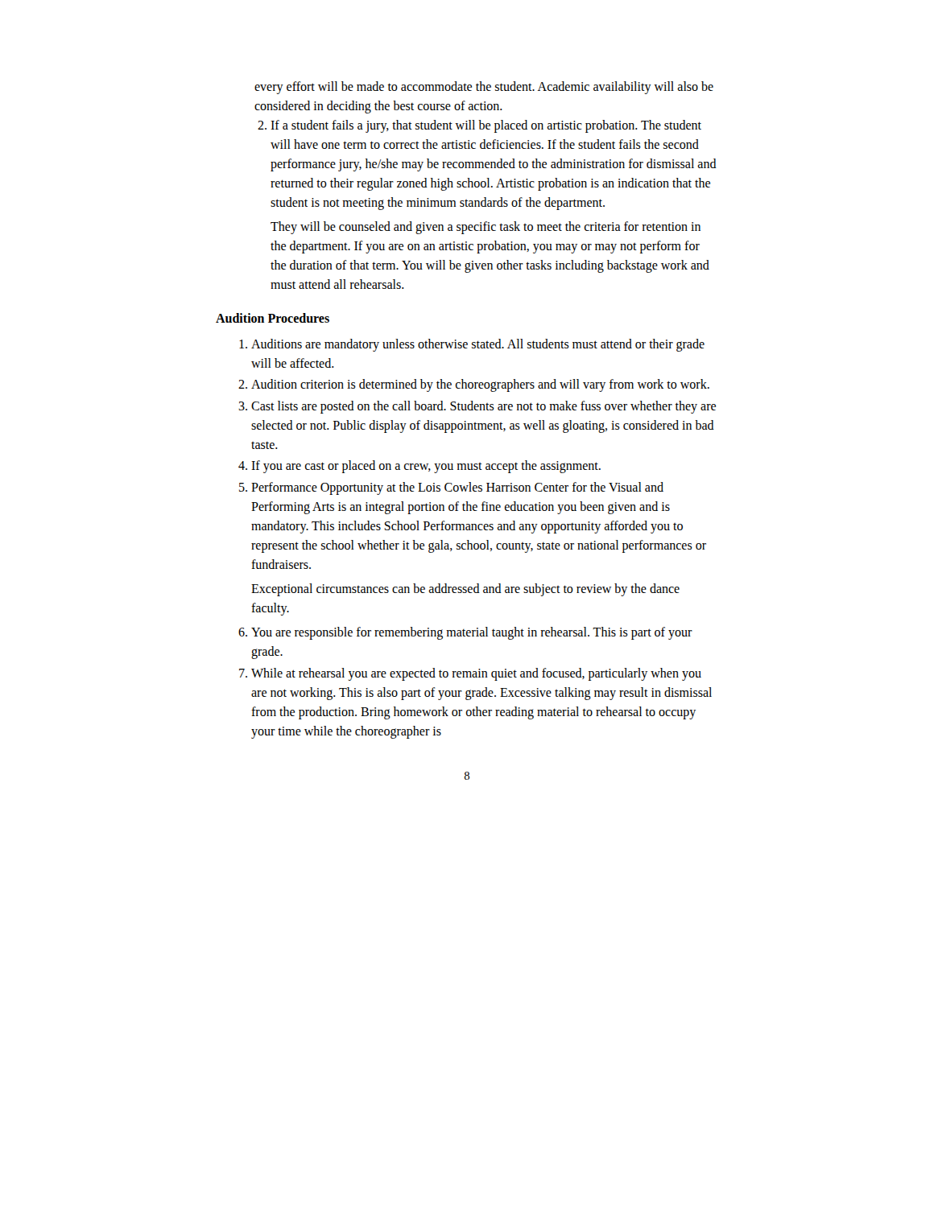every effort will be made to accommodate the student. Academic availability will also be considered in deciding the best course of action.
If a student fails a jury, that student will be placed on artistic probation. The student will have one term to correct the artistic deficiencies. If the student fails the second performance jury, he/she may be recommended to the administration for dismissal and returned to their regular zoned high school. Artistic probation is an indication that the student is not meeting the minimum standards of the department.
They will be counseled and given a specific task to meet the criteria for retention in the department. If you are on an artistic probation, you may or may not perform for the duration of that term. You will be given other tasks including backstage work and must attend all rehearsals.
Audition Procedures
Auditions are mandatory unless otherwise stated. All students must attend or their grade will be affected.
Audition criterion is determined by the choreographers and will vary from work to work.
Cast lists are posted on the call board. Students are not to make fuss over whether they are selected or not. Public display of disappointment, as well as gloating, is considered in bad taste.
If you are cast or placed on a crew, you must accept the assignment.
Performance Opportunity at the Lois Cowles Harrison Center for the Visual and Performing Arts is an integral portion of the fine education you been given and is mandatory. This includes School Performances and any opportunity afforded you to represent the school whether it be gala, school, county, state or national performances or fundraisers.
Exceptional circumstances can be addressed and are subject to review by the dance faculty.
You are responsible for remembering material taught in rehearsal. This is part of your grade.
While at rehearsal you are expected to remain quiet and focused, particularly when you are not working. This is also part of your grade. Excessive talking may result in dismissal from the production. Bring homework or other reading material to rehearsal to occupy your time while the choreographer is
8